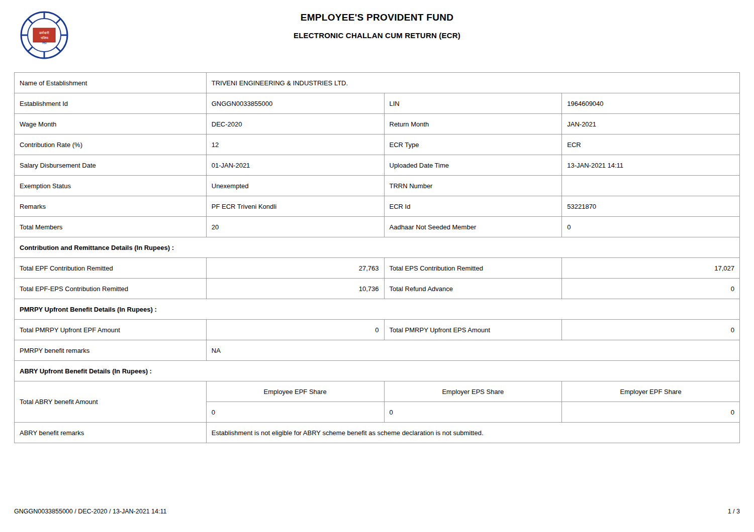कर्मचारी भविष्य निधि
EMPLOYEE'S PROVIDENT FUND
ELECTRONIC CHALLAN CUM RETURN (ECR)
| Name of Establishment | TRIVENI ENGINEERING & INDUSTRIES LTD. |
| Establishment Id | GNGGN0033855000 | LIN | 1964609040 |
| Wage Month | DEC-2020 | Return Month | JAN-2021 |
| Contribution Rate (%) | 12 | ECR Type | ECR |
| Salary Disbursement Date | 01-JAN-2021 | Uploaded Date Time | 13-JAN-2021 14:11 |
| Exemption Status | Unexempted | TRRN Number | |
| Remarks | PF ECR Triveni Kondli | ECR Id | 53221870 |
| Total Members | 20 | Aadhaar Not Seeded Member | 0 |
| Contribution and Remittance Details (In Rupees) : |
| Total EPF Contribution Remitted | 27,763 | Total EPS Contribution Remitted | 17,027 |
| Total EPF-EPS Contribution Remitted | 10,736 | Total Refund Advance | 0 |
| PMRPY Upfront Benefit Details (In Rupees) : |
| Total PMRPY Upfront EPF Amount | 0 | Total PMRPY Upfront EPS Amount | 0 |
| PMRPY benefit remarks | NA |
| ABRY Upfront Benefit Details (In Rupees) : |
| Total ABRY benefit Amount | Employee EPF Share | Employer EPS Share | Employer EPF Share |
| 0 | 0 | 0 |
| ABRY benefit remarks | Establishment is not eligible for ABRY scheme benefit as scheme declaration is not submitted. |
GNGGN0033855000 / DEC-2020 / 13-JAN-2021 14:11 1 / 3